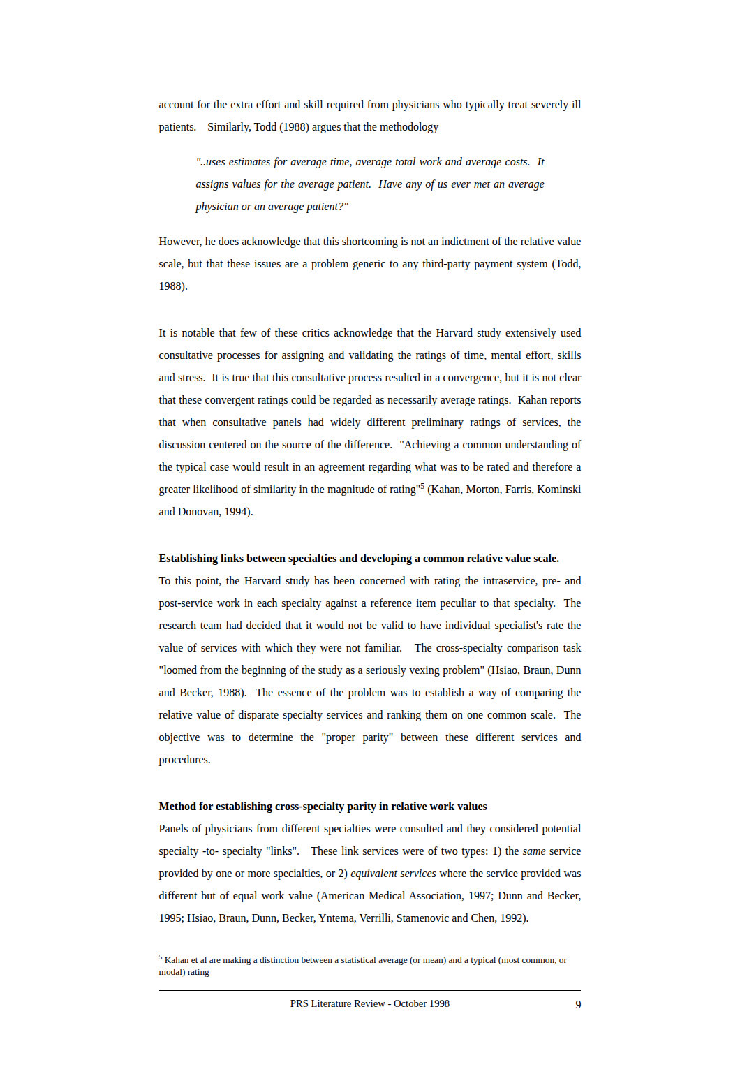account for the extra effort and skill required from physicians who typically treat severely ill patients. Similarly, Todd (1988) argues that the methodology
"..uses estimates for average time, average total work and average costs. It assigns values for the average patient. Have any of us ever met an average physician or an average patient?"
However, he does acknowledge that this shortcoming is not an indictment of the relative value scale, but that these issues are a problem generic to any third-party payment system (Todd, 1988).
It is notable that few of these critics acknowledge that the Harvard study extensively used consultative processes for assigning and validating the ratings of time, mental effort, skills and stress. It is true that this consultative process resulted in a convergence, but it is not clear that these convergent ratings could be regarded as necessarily average ratings. Kahan reports that when consultative panels had widely different preliminary ratings of services, the discussion centered on the source of the difference. "Achieving a common understanding of the typical case would result in an agreement regarding what was to be rated and therefore a greater likelihood of similarity in the magnitude of rating"5 (Kahan, Morton, Farris, Kominski and Donovan, 1994).
Establishing links between specialties and developing a common relative value scale.
To this point, the Harvard study has been concerned with rating the intraservice, pre- and post-service work in each specialty against a reference item peculiar to that specialty. The research team had decided that it would not be valid to have individual specialist's rate the value of services with which they were not familiar. The cross-specialty comparison task "loomed from the beginning of the study as a seriously vexing problem" (Hsiao, Braun, Dunn and Becker, 1988). The essence of the problem was to establish a way of comparing the relative value of disparate specialty services and ranking them on one common scale. The objective was to determine the "proper parity" between these different services and procedures.
Method for establishing cross-specialty parity in relative work values
Panels of physicians from different specialties were consulted and they considered potential specialty -to- specialty "links". These link services were of two types: 1) the same service provided by one or more specialties, or 2) equivalent services where the service provided was different but of equal work value (American Medical Association, 1997; Dunn and Becker, 1995; Hsiao, Braun, Dunn, Becker, Yntema, Verrilli, Stamenovic and Chen, 1992).
5 Kahan et al are making a distinction between a statistical average (or mean) and a typical (most common, or modal) rating
PRS Literature Review - October 1998 9